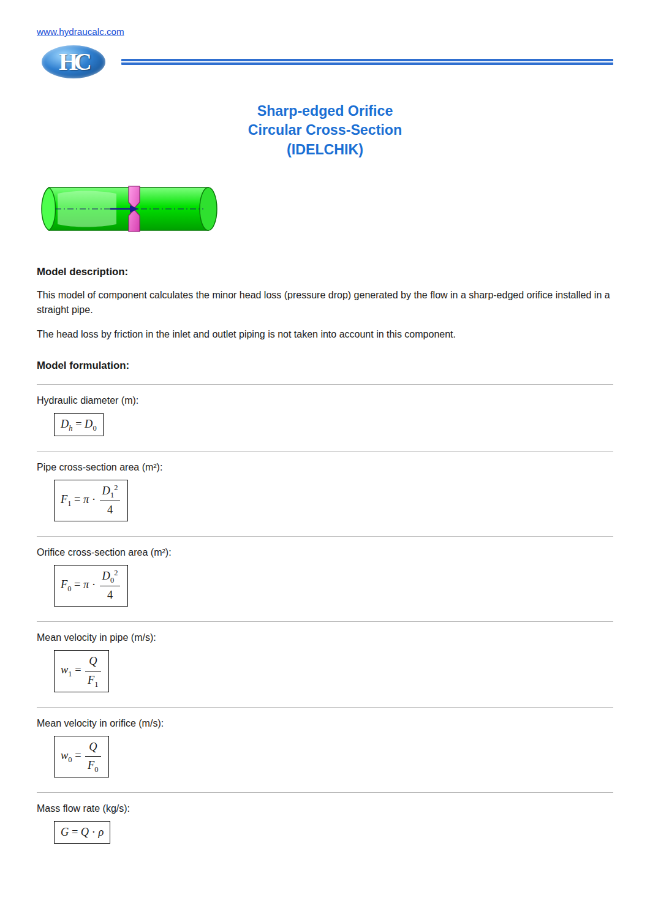www.hydraucalc.com
HC
Sharp-edged Orifice
Circular Cross-Section
(IDELCHIK)
Model description:
This model of component calculates the minor head loss (pressure drop) generated by the flow in a sharp-edged orifice installed in a straight pipe.
The head loss by friction in the inlet and outlet piping is not taken into account in this component.
Model formulation:
Hydraulic diameter (m):
Dh = D0
Pipe cross-section area (m²):
F1 = π · D124
Orifice cross-section area (m²):
F0 = π · D024
Mean velocity in pipe (m/s):
w1 = QF1
Mean velocity in orifice (m/s):
w0 = QF0
Mass flow rate (kg/s):
G = Q · ρ